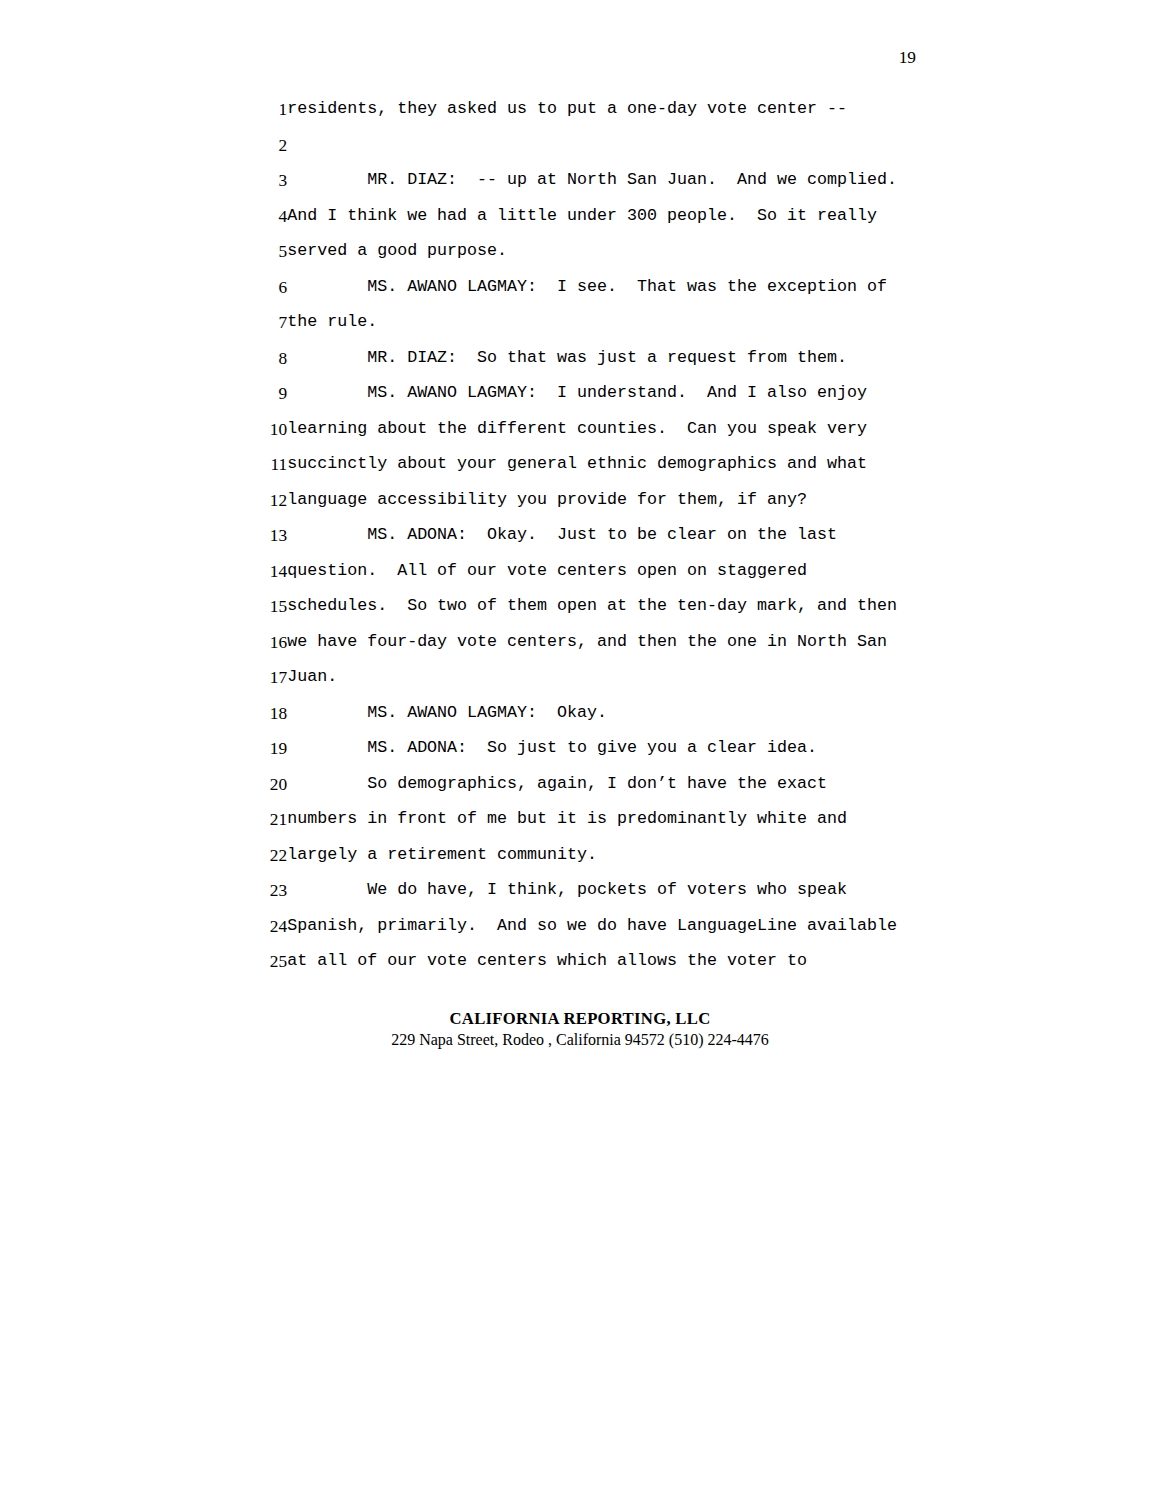19
| 1 | residents, they asked us to put a one-day vote center -- |
| 2 | |
| 3 | MR. DIAZ: -- up at North San Juan. And we complied. |
| 4 | And I think we had a little under 300 people. So it really |
| 5 | served a good purpose. |
| 6 | MS. AWANO LAGMAY: I see. That was the exception of |
| 7 | the rule. |
| 8 | MR. DIAZ: So that was just a request from them. |
| 9 | MS. AWANO LAGMAY: I understand. And I also enjoy |
| 10 | learning about the different counties. Can you speak very |
| 11 | succinctly about your general ethnic demographics and what |
| 12 | language accessibility you provide for them, if any? |
| 13 | MS. ADONA: Okay. Just to be clear on the last |
| 14 | question. All of our vote centers open on staggered |
| 15 | schedules. So two of them open at the ten-day mark, and then |
| 16 | we have four-day vote centers, and then the one in North San |
| 17 | Juan. |
| 18 | MS. AWANO LAGMAY: Okay. |
| 19 | MS. ADONA: So just to give you a clear idea. |
| 20 | So demographics, again, I don’t have the exact |
| 21 | numbers in front of me but it is predominantly white and |
| 22 | largely a retirement community. |
| 23 | We do have, I think, pockets of voters who speak |
| 24 | Spanish, primarily. And so we do have LanguageLine available |
| 25 | at all of our vote centers which allows the voter to |
CALIFORNIA REPORTING, LLC
229 Napa Street, Rodeo , California 94572 (510) 224-4476